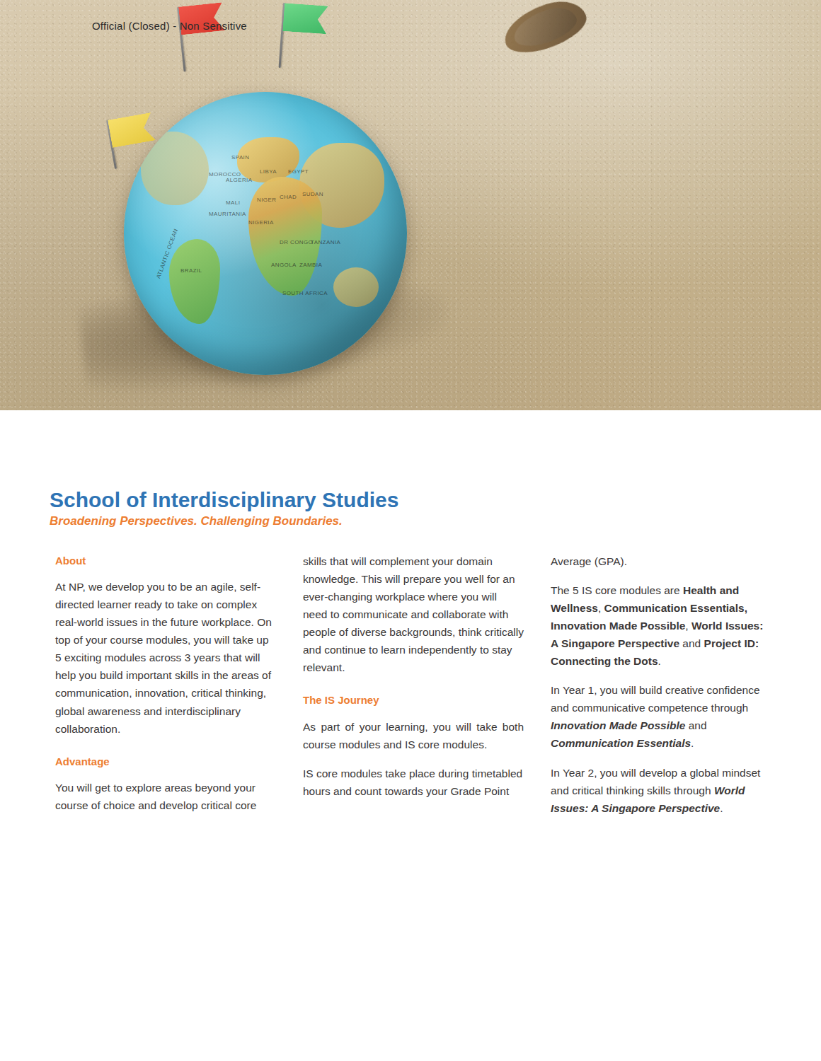Official (Closed) - Non Sensitive
Atlantic Ocean Spain Morocco Algeria Libya Egypt Mauritania Mali Niger Chad Sudan Nigeria DR Congo Tanzania Angola Zambia South Africa Brazil
School of Interdisciplinary Studies
Broadening Perspectives. Challenging Boundaries.
About
At NP, we develop you to be an agile, self-directed learner ready to take on complex real-world issues in the future workplace. On top of your course modules, you will take up 5 exciting modules across 3 years that will help you build important skills in the areas of communication, innovation, critical thinking, global awareness and interdisciplinary collaboration.
Advantage
You will get to explore areas beyond your course of choice and develop critical core skills that will complement your domain knowledge. This will prepare you well for an ever-changing workplace where you will need to communicate and collaborate with people of diverse backgrounds, think critically and continue to learn independently to stay relevant.
The IS Journey
As part of your learning, you will take both course modules and IS core modules.
IS core modules take place during timetabled hours and count towards your Grade Point Average (GPA).
The 5 IS core modules are Health and Wellness, Communication Essentials, Innovation Made Possible, World Issues: A Singapore Perspective and Project ID: Connecting the Dots.
In Year 1, you will build creative confidence and communicative competence through Innovation Made Possible and Communication Essentials.
In Year 2, you will develop a global mindset and critical thinking skills through World Issues: A Singapore Perspective.